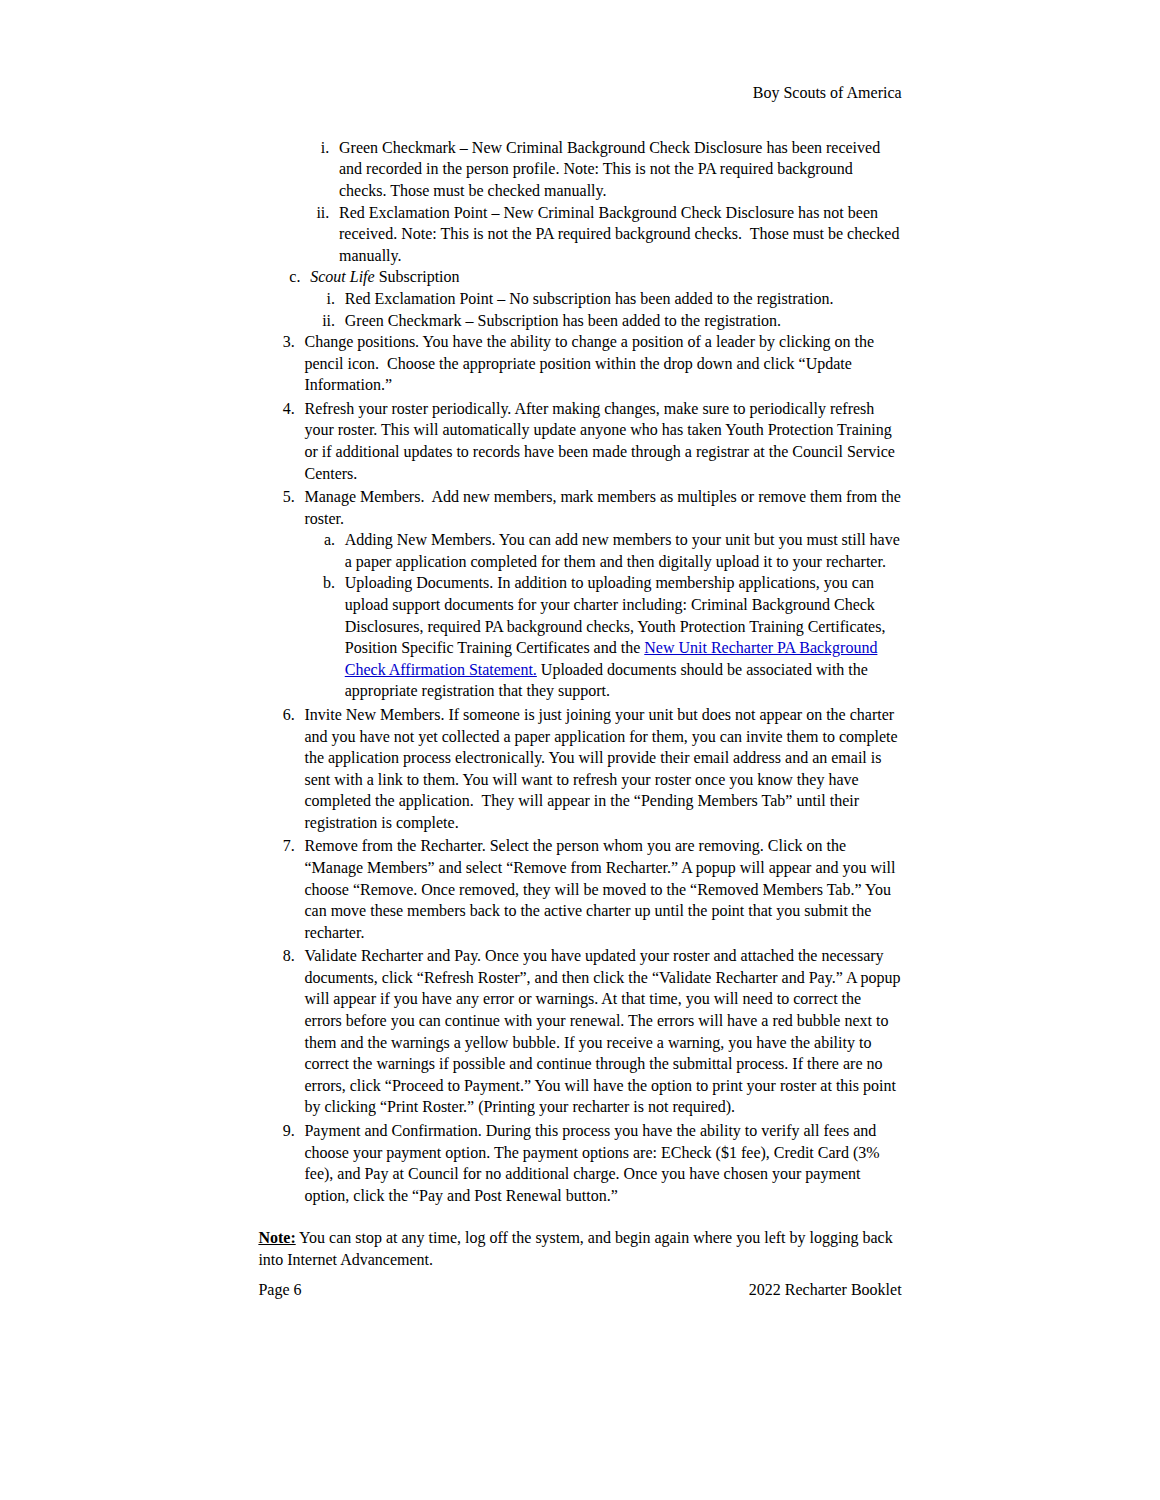Boy Scouts of America
Green Checkmark – New Criminal Background Check Disclosure has been received and recorded in the person profile. Note: This is not the PA required background checks. Those must be checked manually.
Red Exclamation Point – New Criminal Background Check Disclosure has not been received. Note: This is not the PA required background checks. Those must be checked manually.
Scout Life Subscription
Red Exclamation Point – No subscription has been added to the registration.
Green Checkmark – Subscription has been added to the registration.
Change positions. You have the ability to change a position of a leader by clicking on the pencil icon. Choose the appropriate position within the drop down and click “Update Information.”
Refresh your roster periodically. After making changes, make sure to periodically refresh your roster. This will automatically update anyone who has taken Youth Protection Training or if additional updates to records have been made through a registrar at the Council Service Centers.
Manage Members. Add new members, mark members as multiples or remove them from the roster.
Adding New Members. You can add new members to your unit but you must still have a paper application completed for them and then digitally upload it to your recharter.
Uploading Documents. In addition to uploading membership applications, you can upload support documents for your charter including: Criminal Background Check Disclosures, required PA background checks, Youth Protection Training Certificates, Position Specific Training Certificates and the New Unit Recharter PA Background Check Affirmation Statement. Uploaded documents should be associated with the appropriate registration that they support.
Invite New Members. If someone is just joining your unit but does not appear on the charter and you have not yet collected a paper application for them, you can invite them to complete the application process electronically. You will provide their email address and an email is sent with a link to them. You will want to refresh your roster once you know they have completed the application. They will appear in the “Pending Members Tab” until their registration is complete.
Remove from the Recharter. Select the person whom you are removing. Click on the “Manage Members” and select “Remove from Recharter.” A popup will appear and you will choose “Remove. Once removed, they will be moved to the “Removed Members Tab.” You can move these members back to the active charter up until the point that you submit the recharter.
Validate Recharter and Pay. Once you have updated your roster and attached the necessary documents, click “Refresh Roster”, and then click the “Validate Recharter and Pay.” A popup will appear if you have any error or warnings. At that time, you will need to correct the errors before you can continue with your renewal. The errors will have a red bubble next to them and the warnings a yellow bubble. If you receive a warning, you have the ability to correct the warnings if possible and continue through the submittal process. If there are no errors, click “Proceed to Payment.” You will have the option to print your roster at this point by clicking “Print Roster.” (Printing your recharter is not required).
Payment and Confirmation. During this process you have the ability to verify all fees and choose your payment option. The payment options are: ECheck ($1 fee), Credit Card (3% fee), and Pay at Council for no additional charge. Once you have chosen your payment option, click the “Pay and Post Renewal button.”
Note: You can stop at any time, log off the system, and begin again where you left by logging back into Internet Advancement.
Page 6 2022 Recharter Booklet